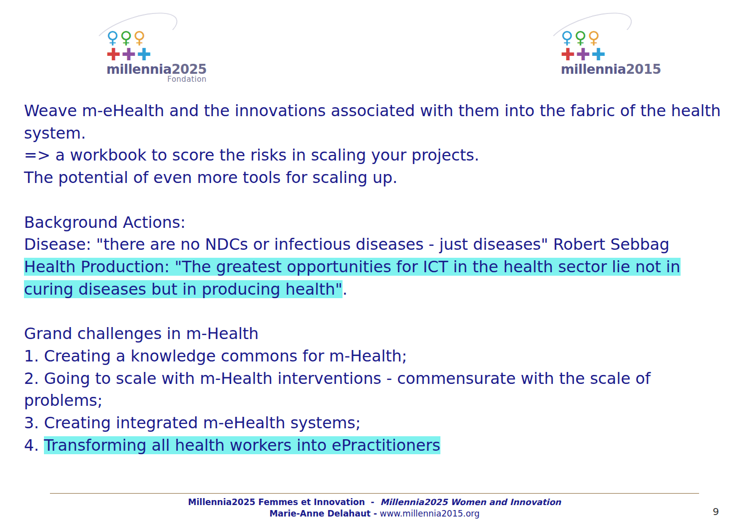♀♀♀
✚✚✚
millennia2025
Fondation
♀♀♀
✚✚✚
millennia2015
Weave m-eHealth and the innovations associated with them into the fabric of the health system.
=> a workbook to score the risks in scaling your projects.
The potential of even more tools for scaling up.
Background Actions:
Disease: "there are no NDCs or infectious diseases - just diseases" Robert Sebbag
Health Production: "The greatest opportunities for ICT in the health sector lie not in curing diseases but in producing health".
Grand challenges in m-Health
1. Creating a knowledge commons for m-Health;
2. Going to scale with m-Health interventions - commensurate with the scale of problems;
3. Creating integrated m-eHealth systems;
4. Transforming all health workers into ePractitioners
Millennia2025 Femmes et Innovation - Millennia2025 Women and Innovation
Marie-Anne Delahaut - www.millennia2015.org 9